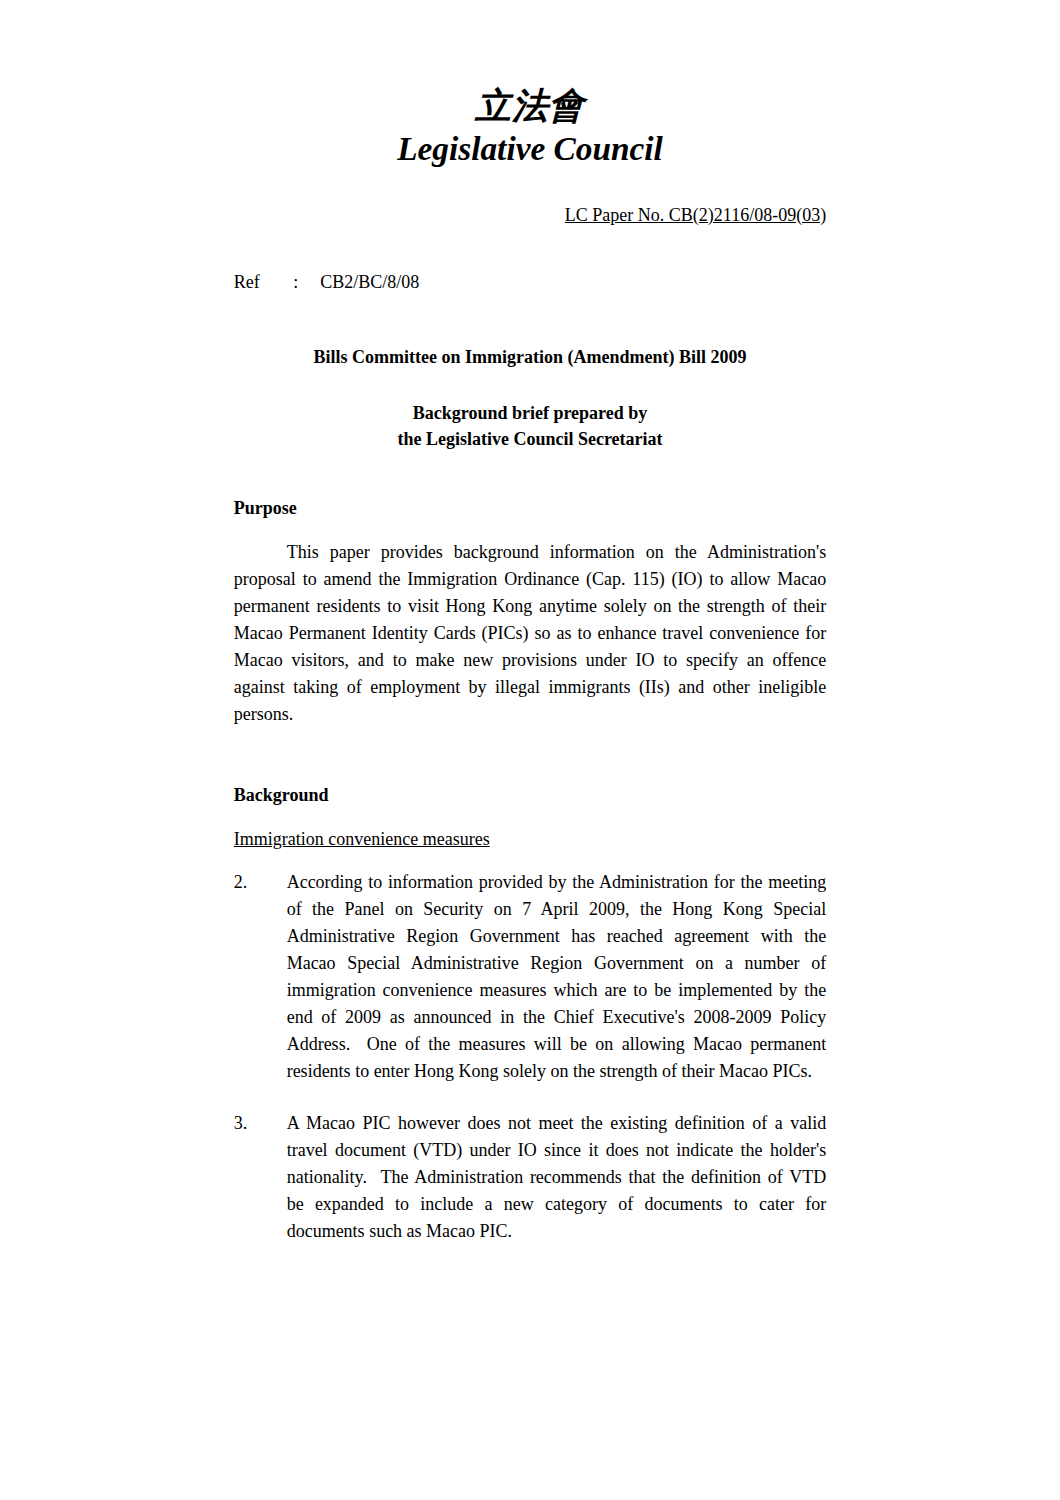立法會
Legislative Council
LC Paper No. CB(2)2116/08-09(03)
Ref: CB2/BC/8/08
Bills Committee on Immigration (Amendment) Bill 2009
Background brief prepared by
the Legislative Council Secretariat
Purpose
This paper provides background information on the Administration's proposal to amend the Immigration Ordinance (Cap. 115) (IO) to allow Macao permanent residents to visit Hong Kong anytime solely on the strength of their Macao Permanent Identity Cards (PICs) so as to enhance travel convenience for Macao visitors, and to make new provisions under IO to specify an offence against taking of employment by illegal immigrants (IIs) and other ineligible persons.
Background
Immigration convenience measures
2. According to information provided by the Administration for the meeting of the Panel on Security on 7 April 2009, the Hong Kong Special Administrative Region Government has reached agreement with the Macao Special Administrative Region Government on a number of immigration convenience measures which are to be implemented by the end of 2009 as announced in the Chief Executive's 2008-2009 Policy Address. One of the measures will be on allowing Macao permanent residents to enter Hong Kong solely on the strength of their Macao PICs.
3. A Macao PIC however does not meet the existing definition of a valid travel document (VTD) under IO since it does not indicate the holder's nationality. The Administration recommends that the definition of VTD be expanded to include a new category of documents to cater for documents such as Macao PIC.